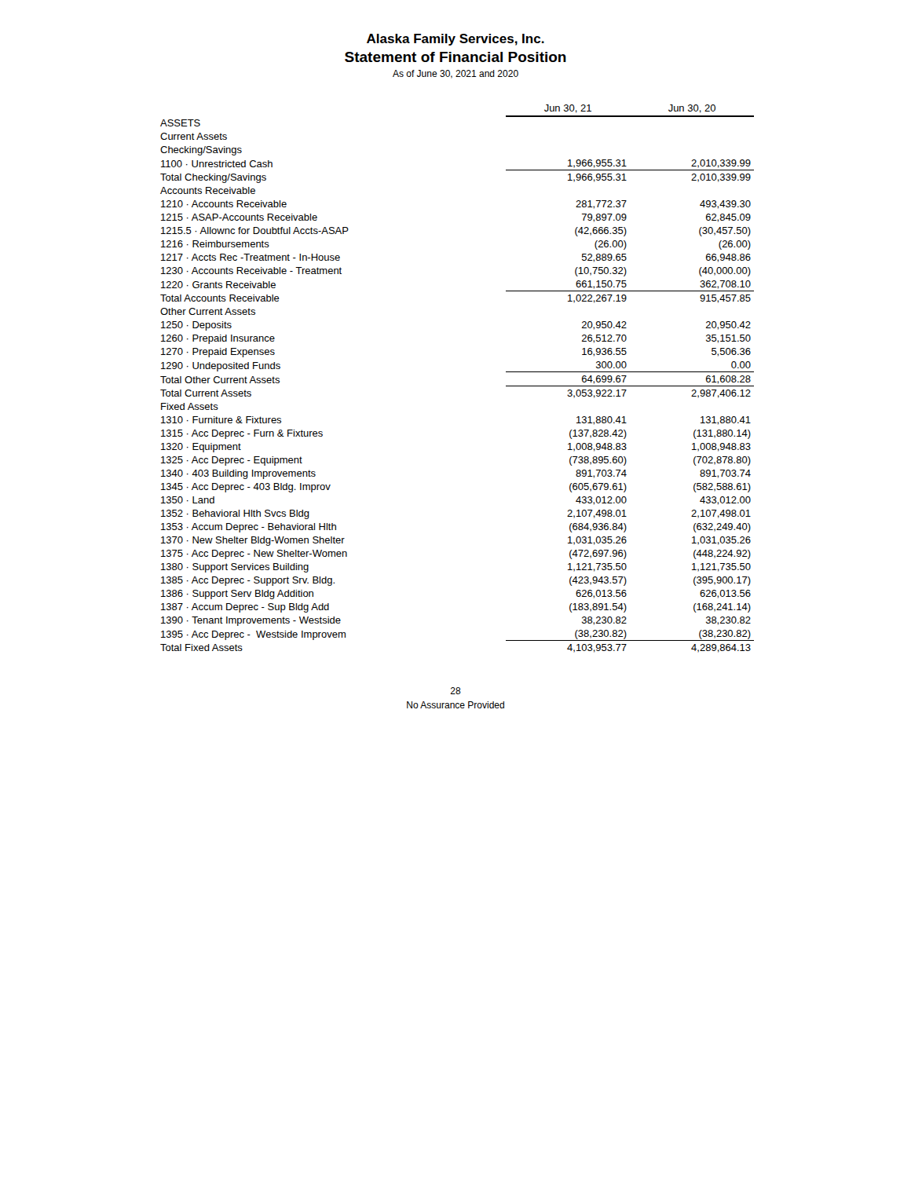Alaska Family Services, Inc.
Statement of Financial Position
As of June 30, 2021 and 2020
| | Jun 30, 21 | Jun 30, 20 |
| --- | --- | --- |
| ASSETS | | |
| Current Assets | | |
| Checking/Savings | | |
| 1100 · Unrestricted Cash | 1,966,955.31 | 2,010,339.99 |
| Total Checking/Savings | 1,966,955.31 | 2,010,339.99 |
| Accounts Receivable | | |
| 1210 · Accounts Receivable | 281,772.37 | 493,439.30 |
| 1215 · ASAP-Accounts Receivable | 79,897.09 | 62,845.09 |
| 1215.5 · Allownc for Doubtful Accts-ASAP | (42,666.35) | (30,457.50) |
| 1216 · Reimbursements | (26.00) | (26.00) |
| 1217 · Accts Rec -Treatment - In-House | 52,889.65 | 66,948.86 |
| 1230 · Accounts Receivable - Treatment | (10,750.32) | (40,000.00) |
| 1220 · Grants Receivable | 661,150.75 | 362,708.10 |
| Total Accounts Receivable | 1,022,267.19 | 915,457.85 |
| Other Current Assets | | |
| 1250 · Deposits | 20,950.42 | 20,950.42 |
| 1260 · Prepaid Insurance | 26,512.70 | 35,151.50 |
| 1270 · Prepaid Expenses | 16,936.55 | 5,506.36 |
| 1290 · Undeposited Funds | 300.00 | 0.00 |
| Total Other Current Assets | 64,699.67 | 61,608.28 |
| Total Current Assets | 3,053,922.17 | 2,987,406.12 |
| Fixed Assets | | |
| 1310 · Furniture & Fixtures | 131,880.41 | 131,880.41 |
| 1315 · Acc Deprec - Furn & Fixtures | (137,828.42) | (131,880.14) |
| 1320 · Equipment | 1,008,948.83 | 1,008,948.83 |
| 1325 · Acc Deprec - Equipment | (738,895.60) | (702,878.80) |
| 1340 · 403 Building Improvements | 891,703.74 | 891,703.74 |
| 1345 · Acc Deprec - 403 Bldg. Improv | (605,679.61) | (582,588.61) |
| 1350 · Land | 433,012.00 | 433,012.00 |
| 1352 · Behavioral Hlth Svcs Bldg | 2,107,498.01 | 2,107,498.01 |
| 1353 · Accum Deprec - Behavioral Hlth | (684,936.84) | (632,249.40) |
| 1370 · New Shelter Bldg-Women Shelter | 1,031,035.26 | 1,031,035.26 |
| 1375 · Acc Deprec - New Shelter-Women | (472,697.96) | (448,224.92) |
| 1380 · Support Services Building | 1,121,735.50 | 1,121,735.50 |
| 1385 · Acc Deprec - Support Srv. Bldg. | (423,943.57) | (395,900.17) |
| 1386 · Support Serv Bldg Addition | 626,013.56 | 626,013.56 |
| 1387 · Accum Deprec - Sup Bldg Add | (183,891.54) | (168,241.14) |
| 1390 · Tenant Improvements - Westside | 38,230.82 | 38,230.82 |
| 1395 · Acc Deprec - Westside Improvem | (38,230.82) | (38,230.82) |
| Total Fixed Assets | 4,103,953.77 | 4,289,864.13 |
28
No Assurance Provided